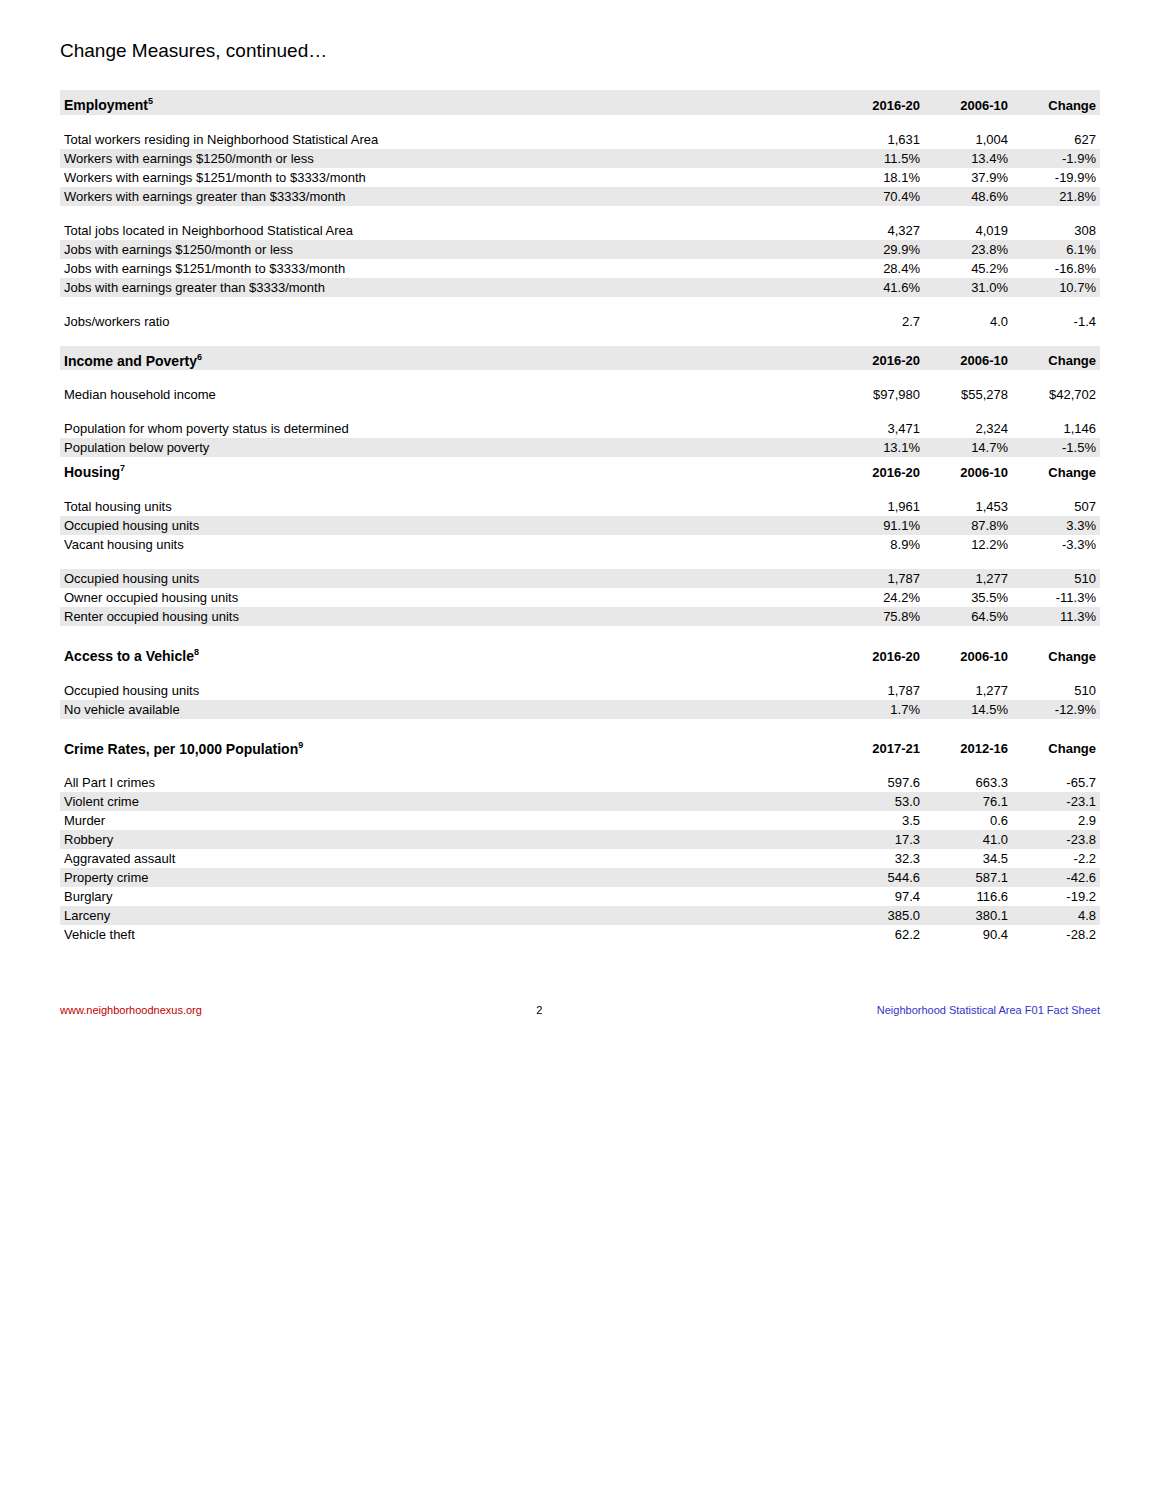Change Measures, continued…
| Employment 5 | 2016-20 | 2006-10 | Change |
| Total workers residing in Neighborhood Statistical Area | 1,631 | 1,004 | 627 |
| Workers with earnings $1250/month or less | 11.5% | 13.4% | -1.9% |
| Workers with earnings $1251/month to $3333/month | 18.1% | 37.9% | -19.9% |
| Workers with earnings greater than $3333/month | 70.4% | 48.6% | 21.8% |
| Total jobs located in Neighborhood Statistical Area | 4,327 | 4,019 | 308 |
| Jobs with earnings $1250/month or less | 29.9% | 23.8% | 6.1% |
| Jobs with earnings $1251/month to $3333/month | 28.4% | 45.2% | -16.8% |
| Jobs with earnings greater than $3333/month | 41.6% | 31.0% | 10.7% |
| Jobs/workers ratio | 2.7 | 4.0 | -1.4 |
| Income and Poverty 6 | 2016-20 | 2006-10 | Change |
| Median household income | $97,980 | $55,278 | $42,702 |
| Population for whom poverty status is determined | 3,471 | 2,324 | 1,146 |
| Population below poverty | 13.1% | 14.7% | -1.5% |
| Housing 7 | 2016-20 | 2006-10 | Change |
| Total housing units | 1,961 | 1,453 | 507 |
| Occupied housing units | 91.1% | 87.8% | 3.3% |
| Vacant housing units | 8.9% | 12.2% | -3.3% |
| Occupied housing units | 1,787 | 1,277 | 510 |
| Owner occupied housing units | 24.2% | 35.5% | -11.3% |
| Renter occupied housing units | 75.8% | 64.5% | 11.3% |
| Access to a Vehicle 8 | 2016-20 | 2006-10 | Change |
| Occupied housing units | 1,787 | 1,277 | 510 |
| No vehicle available | 1.7% | 14.5% | -12.9% |
| Crime Rates, per 10,000 Population 9 | 2017-21 | 2012-16 | Change |
| All Part I crimes | 597.6 | 663.3 | -65.7 |
| Violent crime | 53.0 | 76.1 | -23.1 |
| Murder | 3.5 | 0.6 | 2.9 |
| Robbery | 17.3 | 41.0 | -23.8 |
| Aggravated assault | 32.3 | 34.5 | -2.2 |
| Property crime | 544.6 | 587.1 | -42.6 |
| Burglary | 97.4 | 116.6 | -19.2 |
| Larceny | 385.0 | 380.1 | 4.8 |
| Vehicle theft | 62.2 | 90.4 | -28.2 |
www.neighborhoodnexus.org
2
Neighborhood Statistical Area F01 Fact Sheet